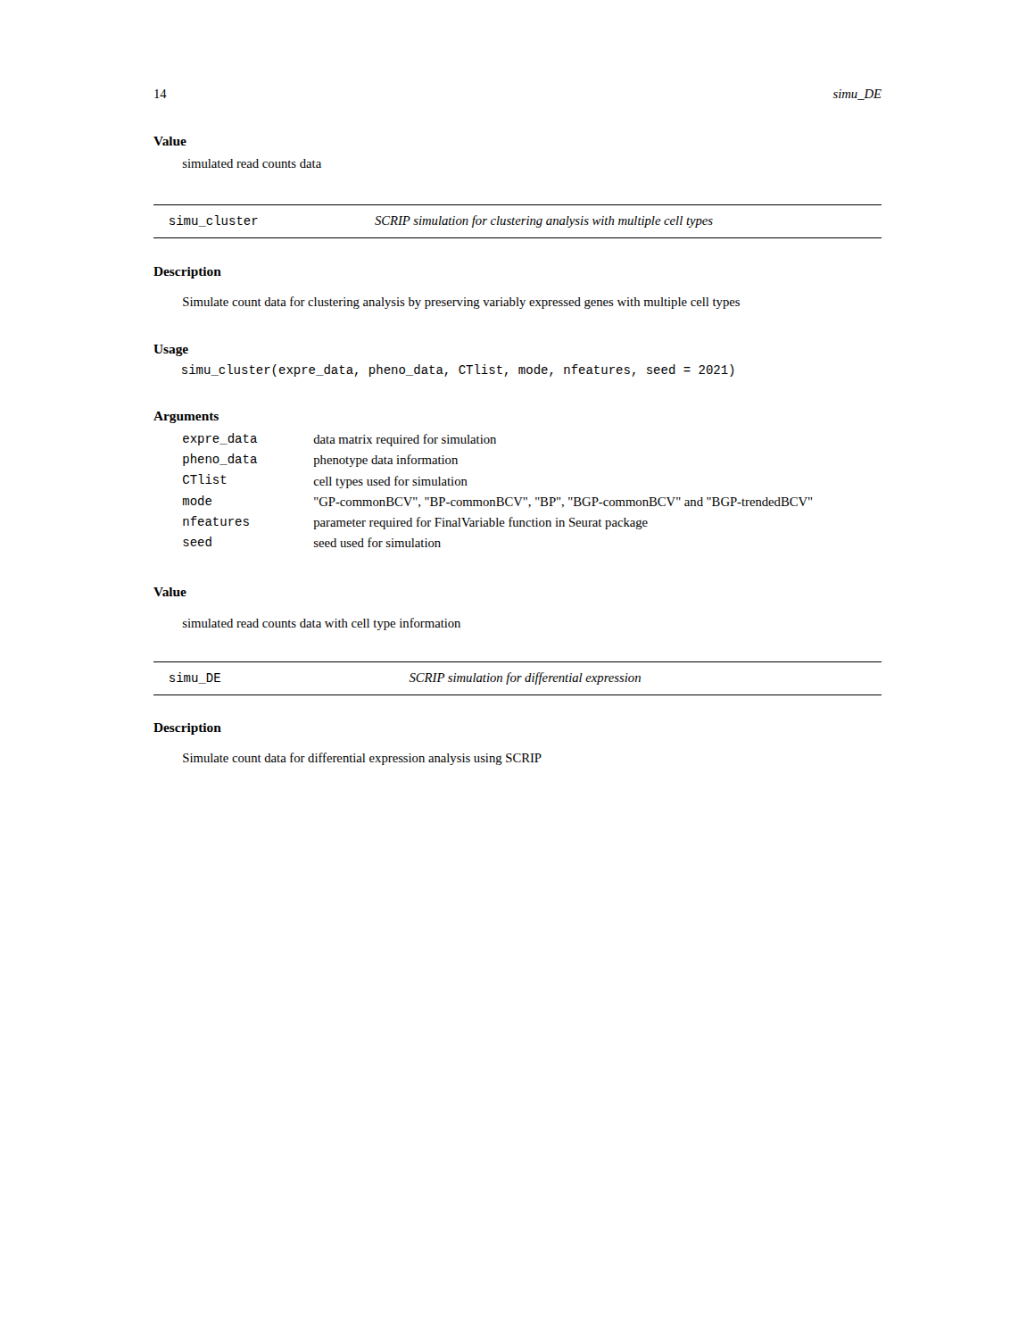14 simu_DE
Value
simulated read counts data
simu_cluster SCRIP simulation for clustering analysis with multiple cell types
Description
Simulate count data for clustering analysis by preserving variably expressed genes with multiple cell types
Usage
simu_cluster(expre_data, pheno_data, CTlist, mode, nfeatures, seed = 2021)
Arguments
| expre_data | data matrix required for simulation |
| pheno_data | phenotype data information |
| CTlist | cell types used for simulation |
| mode | "GP-commonBCV", "BP-commonBCV", "BP", "BGP-commonBCV" and "BGP-trendedBCV" |
| nfeatures | parameter required for FinalVariable function in Seurat package |
| seed | seed used for simulation |
Value
simulated read counts data with cell type information
simu_DE SCRIP simulation for differential expression
Description
Simulate count data for differential expression analysis using SCRIP